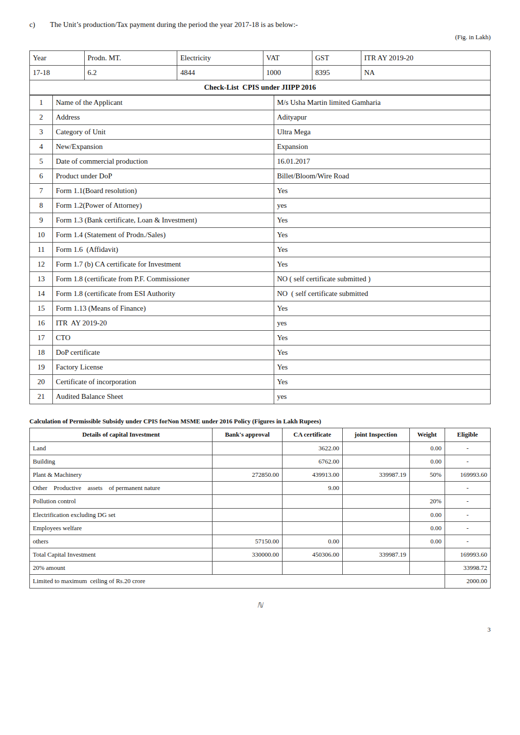c)
The Unit’s production/Tax payment during the period the year 2017-18 is as below:-
(Fig. in Lakh)
| Year | Prodn. MT. | Electricity | VAT | GST | ITR AY 2019-20 |
| --- | --- | --- | --- | --- | --- |
| 17-18 | 6.2 | 4844 | 1000 | 8395 | NA |
Check-List CPIS under JIIPP 2016
| 1 | Name of the Applicant | M/s Usha Martin limited Gamharia |
| 2 | Address | Adityapur |
| 3 | Category of Unit | Ultra Mega |
| 4 | New/Expansion | Expansion |
| 5 | Date of commercial production | 16.01.2017 |
| 6 | Product under DoP | Billet/Bloom/Wire Road |
| 7 | Form 1.1(Board resolution) | Yes |
| 8 | Form 1.2(Power of Attorney) | yes |
| 9 | Form 1.3 (Bank certificate, Loan & Investment) | Yes |
| 10 | Form 1.4 (Statement of Prodn./Sales) | Yes |
| 11 | Form 1.6 (Affidavit) | Yes |
| 12 | Form 1.7 (b) CA certificate for Investment | Yes |
| 13 | Form 1.8 (certificate from P.F. Commissioner | NO ( self certificate submitted ) |
| 14 | Form 1.8 (certificate from ESI Authority | NO ( self certificate submitted |
| 15 | Form 1.13 (Means of Finance) | Yes |
| 16 | ITR AY 2019-20 | yes |
| 17 | CTO | Yes |
| 18 | DoP certificate | Yes |
| 19 | Factory License | Yes |
| 20 | Certificate of incorporation | Yes |
| 21 | Audited Balance Sheet | yes |
Calculation of Permissible Subsidy under CPIS forNon MSME under 2016 Policy (Figures in Lakh Rupees)
| Details of capital Investment | Bank's approval | CA certificate | joint Inspection | Weight | Eligible |
| --- | --- | --- | --- | --- | --- |
| Land | | 3622.00 | | 0.00 | - |
| Building | | 6762.00 | | 0.00 | - |
| Plant & Machinery | 272850.00 | 439913.00 | 339987.19 | 50% | 169993.60 |
| Other Productive assets of permanent nature | | 9.00 | | | - |
| Pollution control | | | | 20% | - |
| Electrification excluding DG set | | | | 0.00 | - |
| Employees welfare | | | | 0.00 | - |
| others | 57150.00 | 0.00 | | 0.00 | - |
| Total Capital Investment | 330000.00 | 450306.00 | 339987.19 | | 169993.60 |
| 20% amount | | | | | 33998.72 |
| Limited to maximum ceiling of Rs.20 crore | 2000.00 |
ℕ
3